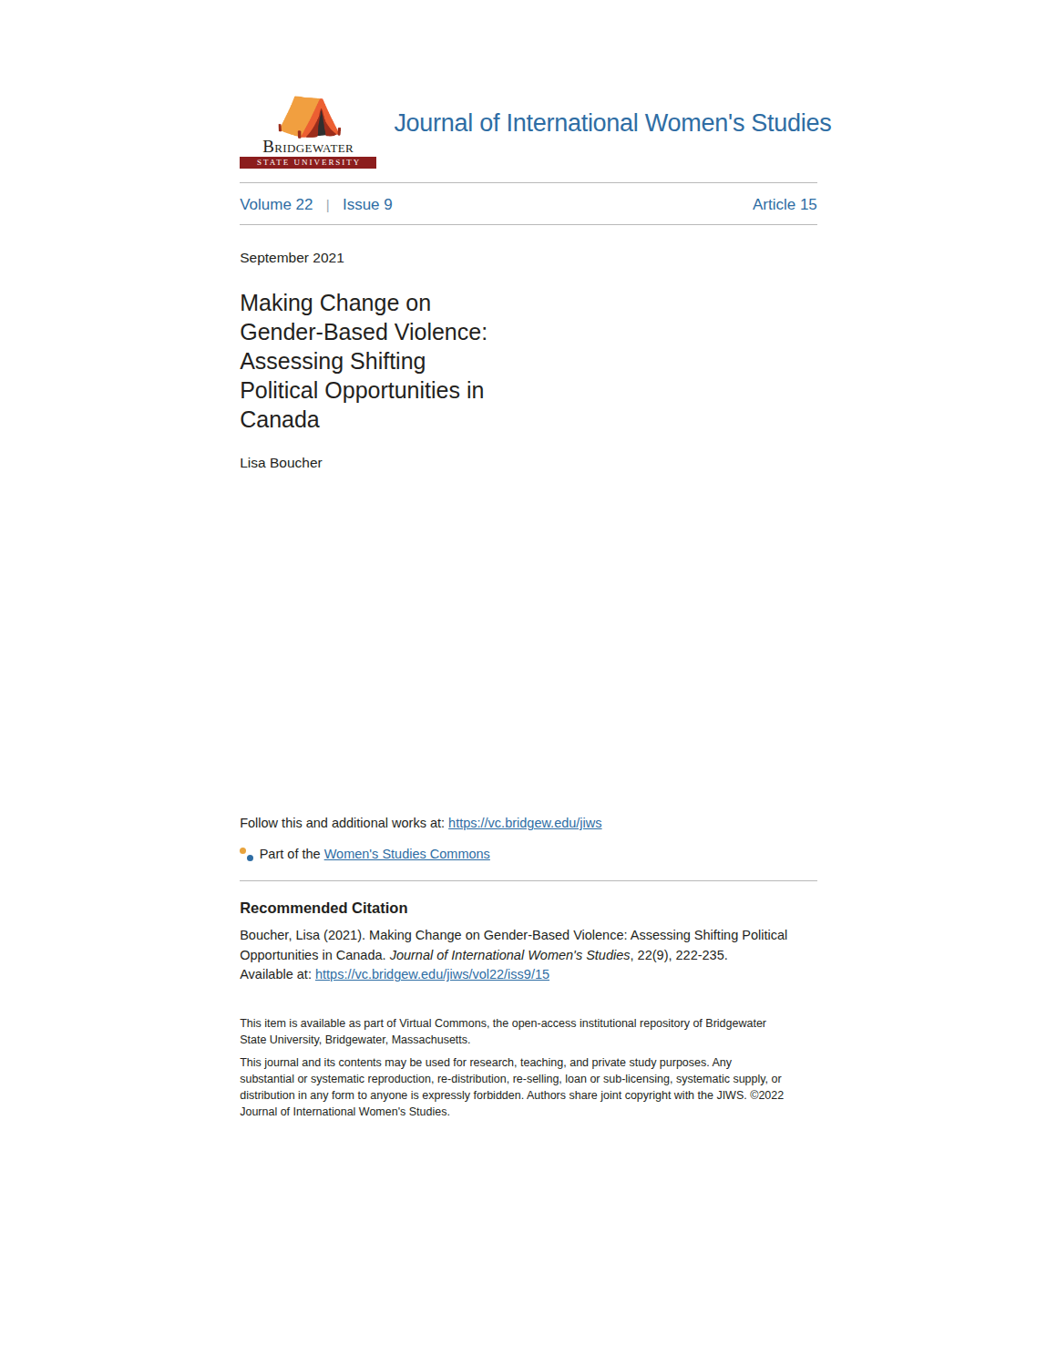⛺ Bridgewater State University
Journal of International Women's Studies
Volume 22 | Issue 9
Article 15
September 2021
Making Change on Gender-Based Violence: Assessing Shifting Political Opportunities in Canada
Lisa Boucher
Follow this and additional works at: https://vc.bridgew.edu/jiws
Part of the Women's Studies Commons
Recommended Citation
Boucher, Lisa (2021). Making Change on Gender-Based Violence: Assessing Shifting Political Opportunities in Canada. Journal of International Women's Studies, 22(9), 222-235.
Available at: https://vc.bridgew.edu/jiws/vol22/iss9/15
This item is available as part of Virtual Commons, the open-access institutional repository of Bridgewater State University, Bridgewater, Massachusetts.
This journal and its contents may be used for research, teaching, and private study purposes. Any substantial or systematic reproduction, re-distribution, re-selling, loan or sub-licensing, systematic supply, or distribution in any form to anyone is expressly forbidden. Authors share joint copyright with the JIWS. ©2022 Journal of International Women's Studies.